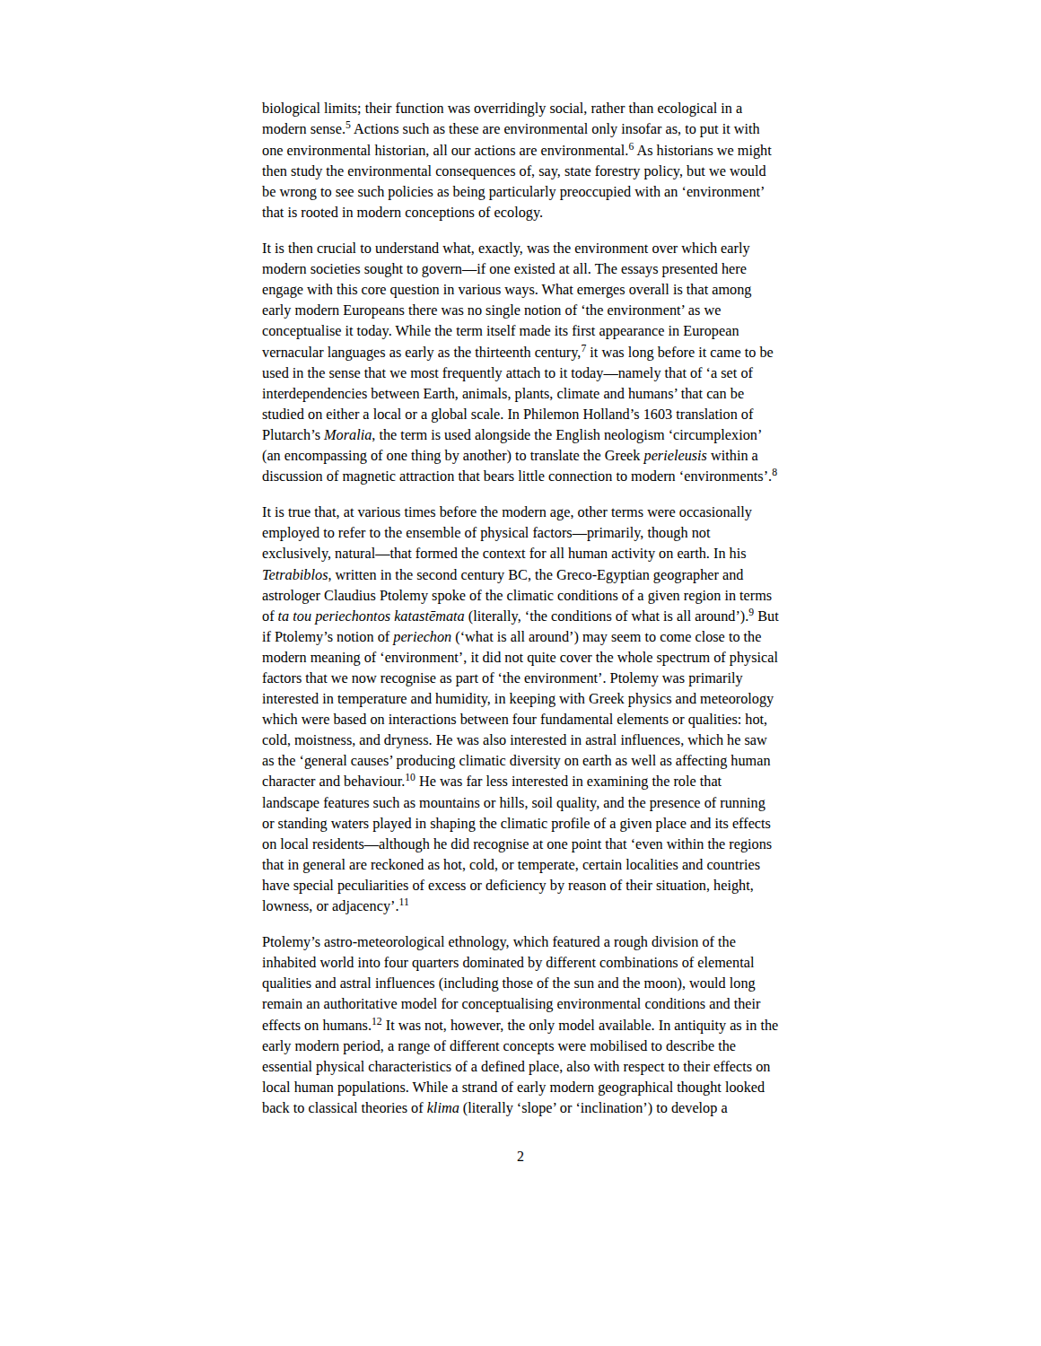biological limits; their function was overridingly social, rather than ecological in a modern sense.5 Actions such as these are environmental only insofar as, to put it with one environmental historian, all our actions are environmental.6 As historians we might then study the environmental consequences of, say, state forestry policy, but we would be wrong to see such policies as being particularly preoccupied with an ‘environment’ that is rooted in modern conceptions of ecology.
It is then crucial to understand what, exactly, was the environment over which early modern societies sought to govern—if one existed at all. The essays presented here engage with this core question in various ways. What emerges overall is that among early modern Europeans there was no single notion of ‘the environment’ as we conceptualise it today. While the term itself made its first appearance in European vernacular languages as early as the thirteenth century,7 it was long before it came to be used in the sense that we most frequently attach to it today—namely that of ‘a set of interdependencies between Earth, animals, plants, climate and humans’ that can be studied on either a local or a global scale. In Philemon Holland’s 1603 translation of Plutarch’s Moralia, the term is used alongside the English neologism ‘circumplexion’ (an encompassing of one thing by another) to translate the Greek perieleusis within a discussion of magnetic attraction that bears little connection to modern ‘environments’.8
It is true that, at various times before the modern age, other terms were occasionally employed to refer to the ensemble of physical factors—primarily, though not exclusively, natural—that formed the context for all human activity on earth. In his Tetrabiblos, written in the second century BC, the Greco-Egyptian geographer and astrologer Claudius Ptolemy spoke of the climatic conditions of a given region in terms of ta tou periechontos katastēmata (literally, ‘the conditions of what is all around’).9 But if Ptolemy’s notion of periechon (‘what is all around’) may seem to come close to the modern meaning of ‘environment’, it did not quite cover the whole spectrum of physical factors that we now recognise as part of ‘the environment’. Ptolemy was primarily interested in temperature and humidity, in keeping with Greek physics and meteorology which were based on interactions between four fundamental elements or qualities: hot, cold, moistness, and dryness. He was also interested in astral influences, which he saw as the ‘general causes’ producing climatic diversity on earth as well as affecting human character and behaviour.10 He was far less interested in examining the role that landscape features such as mountains or hills, soil quality, and the presence of running or standing waters played in shaping the climatic profile of a given place and its effects on local residents—although he did recognise at one point that ‘even within the regions that in general are reckoned as hot, cold, or temperate, certain localities and countries have special peculiarities of excess or deficiency by reason of their situation, height, lowness, or adjacency’.11
Ptolemy’s astro-meteorological ethnology, which featured a rough division of the inhabited world into four quarters dominated by different combinations of elemental qualities and astral influences (including those of the sun and the moon), would long remain an authoritative model for conceptualising environmental conditions and their effects on humans.12 It was not, however, the only model available. In antiquity as in the early modern period, a range of different concepts were mobilised to describe the essential physical characteristics of a defined place, also with respect to their effects on local human populations. While a strand of early modern geographical thought looked back to classical theories of klima (literally ‘slope’ or ‘inclination’) to develop a
2